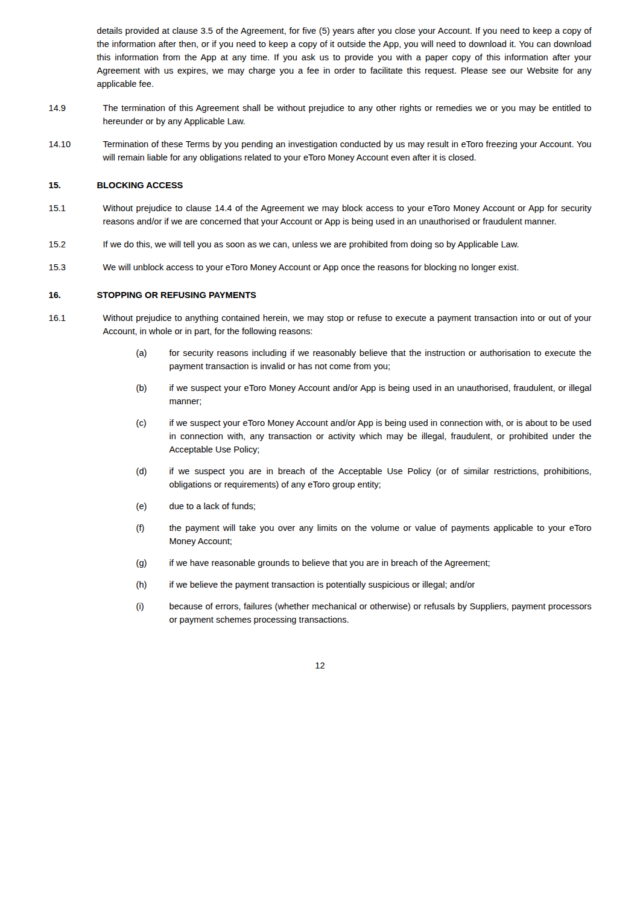details provided at clause 3.5 of the Agreement, for five (5) years after you close your Account. If you need to keep a copy of the information after then, or if you need to keep a copy of it outside the App, you will need to download it. You can download this information from the App at any time. If you ask us to provide you with a paper copy of this information after your Agreement with us expires, we may charge you a fee in order to facilitate this request. Please see our Website for any applicable fee.
14.9
The termination of this Agreement shall be without prejudice to any other rights or remedies we or you may be entitled to hereunder or by any Applicable Law.
14.10
Termination of these Terms by you pending an investigation conducted by us may result in eToro freezing your Account. You will remain liable for any obligations related to your eToro Money Account even after it is closed.
15. BLOCKING ACCESS
15.1
Without prejudice to clause 14.4 of the Agreement we may block access to your eToro Money Account or App for security reasons and/or if we are concerned that your Account or App is being used in an unauthorised or fraudulent manner.
15.2
If we do this, we will tell you as soon as we can, unless we are prohibited from doing so by Applicable Law.
15.3
We will unblock access to your eToro Money Account or App once the reasons for blocking no longer exist.
16. STOPPING OR REFUSING PAYMENTS
16.1
Without prejudice to anything contained herein, we may stop or refuse to execute a payment transaction into or out of your Account, in whole or in part, for the following reasons:
(a)
for security reasons including if we reasonably believe that the instruction or authorisation to execute the payment transaction is invalid or has not come from you;
(b)
if we suspect your eToro Money Account and/or App is being used in an unauthorised, fraudulent, or illegal manner;
(c)
if we suspect your eToro Money Account and/or App is being used in connection with, or is about to be used in connection with, any transaction or activity which may be illegal, fraudulent, or prohibited under the Acceptable Use Policy;
(d)
if we suspect you are in breach of the Acceptable Use Policy (or of similar restrictions, prohibitions, obligations or requirements) of any eToro group entity;
(e)
due to a lack of funds;
(f)
the payment will take you over any limits on the volume or value of payments applicable to your eToro Money Account;
(g)
if we have reasonable grounds to believe that you are in breach of the Agreement;
(h)
if we believe the payment transaction is potentially suspicious or illegal; and/or
(i)
because of errors, failures (whether mechanical or otherwise) or refusals by Suppliers, payment processors or payment schemes processing transactions.
12